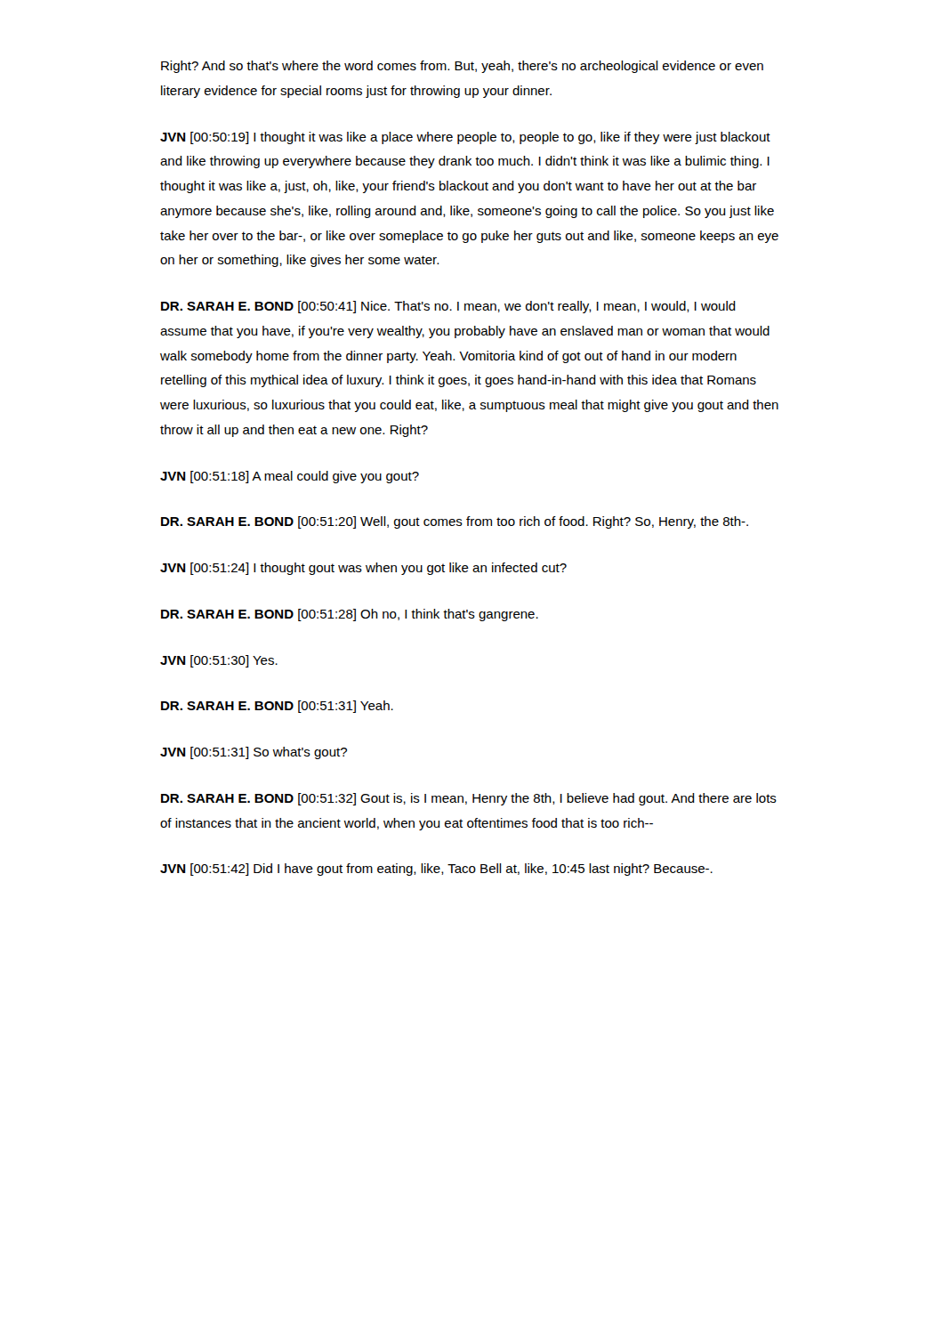Right? And so that's where the word comes from. But, yeah, there's no archeological evidence or even literary evidence for special rooms just for throwing up your dinner.
JVN [00:50:19] I thought it was like a place where people to, people to go, like if they were just blackout and like throwing up everywhere because they drank too much. I didn't think it was like a bulimic thing. I thought it was like a, just, oh, like, your friend's blackout and you don't want to have her out at the bar anymore because she's, like, rolling around and, like, someone's going to call the police. So you just like take her over to the bar-, or like over someplace to go puke her guts out and like, someone keeps an eye on her or something, like gives her some water.
DR. SARAH E. BOND [00:50:41] Nice. That's no. I mean, we don't really, I mean, I would, I would assume that you have, if you're very wealthy, you probably have an enslaved man or woman that would walk somebody home from the dinner party. Yeah. Vomitoria kind of got out of hand in our modern retelling of this mythical idea of luxury. I think it goes, it goes hand-in-hand with this idea that Romans were luxurious, so luxurious that you could eat, like, a sumptuous meal that might give you gout and then throw it all up and then eat a new one. Right?
JVN [00:51:18] A meal could give you gout?
DR. SARAH E. BOND [00:51:20] Well, gout comes from too rich of food. Right? So, Henry, the 8th-.
JVN [00:51:24] I thought gout was when you got like an infected cut?
DR. SARAH E. BOND [00:51:28] Oh no, I think that's gangrene.
JVN [00:51:30] Yes.
DR. SARAH E. BOND [00:51:31] Yeah.
JVN [00:51:31] So what's gout?
DR. SARAH E. BOND [00:51:32] Gout is, is I mean, Henry the 8th, I believe had gout. And there are lots of instances that in the ancient world, when you eat oftentimes food that is too rich--
JVN [00:51:42] Did I have gout from eating, like, Taco Bell at, like, 10:45 last night? Because-.